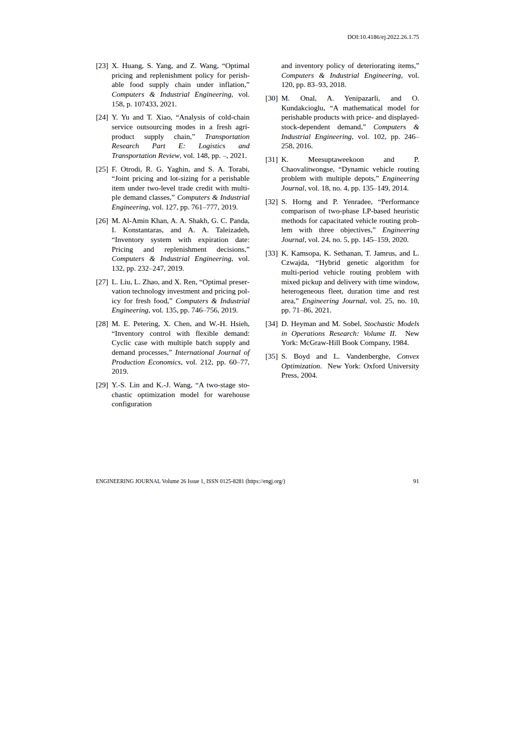DOI:10.4186/ej.2022.26.1.75
[23] X. Huang, S. Yang, and Z. Wang, “Optimal pricing and replenishment policy for perishable food supply chain under inflation,” Computers & Industrial Engineering, vol. 158, p. 107433, 2021.
[24] Y. Yu and T. Xiao, “Analysis of cold-chain service outsourcing modes in a fresh agri-product supply chain,” Transportation Research Part E: Logistics and Transportation Review, vol. 148, pp. –, 2021.
[25] F. Otrodi, R. G. Yaghin, and S. A. Torabi, “Joint pricing and lot-sizing for a perishable item under two-level trade credit with multiple demand classes,” Computers & Industrial Engineering, vol. 127, pp. 761–777, 2019.
[26] M. Al-Amin Khan, A. A. Shakh, G. C. Panda, I. Konstantaras, and A. A. Taleizadeh, “Inventory system with expiration date: Pricing and replenishment decisions,” Computers & Industrial Engineering, vol. 132, pp. 232–247, 2019.
[27] L. Liu, L. Zhao, and X. Ren, “Optimal preservation technology investment and pricing policy for fresh food,” Computers & Industrial Engineering, vol. 135, pp. 746–756, 2019.
[28] M. E. Petering, X. Chen, and W.-H. Hsieh, “Inventory control with flexible demand: Cyclic case with multiple batch supply and demand processes,” International Journal of Production Economics, vol. 212, pp. 60–77, 2019.
[29] Y.-S. Lin and K.-J. Wang, “A two-stage stochastic optimization model for warehouse configuration
and inventory policy of deteriorating items,” Computers & Industrial Engineering, vol. 120, pp. 83–93, 2018.
[30] M. Onal, A. Yenipazarli, and O. Kundakcioglu, “A mathematical model for perishable products with price- and displayed-stock-dependent demand,” Computers & Industrial Engineering, vol. 102, pp. 246–258, 2016.
[31] K. Meesuptaweekoon and P. Chaovalitwongse, “Dynamic vehicle routing problem with multiple depots,” Engineering Journal, vol. 18, no. 4, pp. 135–149, 2014.
[32] S. Horng and P. Yenradee, “Performance comparison of two-phase LP-based heuristic methods for capacitated vehicle routing problem with three objectives,” Engineering Journal, vol. 24, no. 5, pp. 145–159, 2020.
[33] K. Kamsopa, K. Sethanan, T. Jamrus, and L. Czwajda, “Hybrid genetic algorithm for multi-period vehicle routing problem with mixed pickup and delivery with time window, heterogeneous fleet, duration time and rest area,” Engineering Journal, vol. 25, no. 10, pp. 71–86, 2021.
[34] D. Heyman and M. Sobel, Stochastic Models in Operations Research: Volume II. New York: McGraw-Hill Book Company, 1984.
[35] S. Boyd and L. Vandenberghe, Convex Optimization. New York: Oxford University Press, 2004.
ENGINEERING JOURNAL Volume 26 Issue 1, ISSN 0125-8281 (https://engj.org/)
91